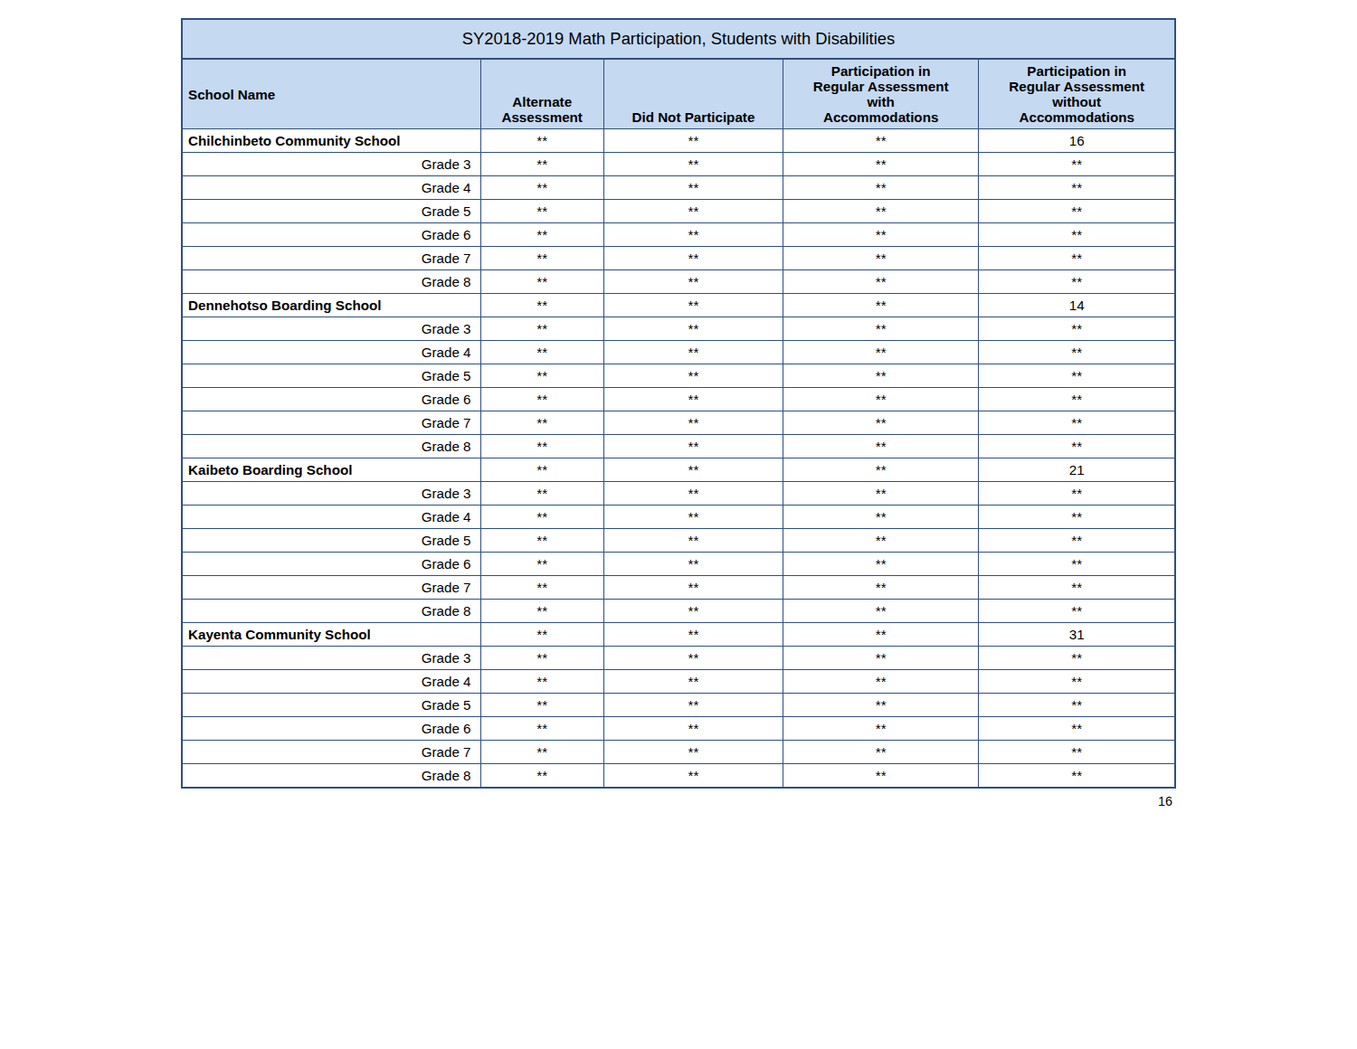SY2018-2019 Math Participation, Students with Disabilities
| School Name | Alternate Assessment | Did Not Participate | Participation in Regular Assessment with Accommodations | Participation in Regular Assessment without Accommodations |
| --- | --- | --- | --- | --- |
| Chilchinbeto Community School | ** | ** | ** | 16 |
| Grade 3 | ** | ** | ** | ** |
| Grade 4 | ** | ** | ** | ** |
| Grade 5 | ** | ** | ** | ** |
| Grade 6 | ** | ** | ** | ** |
| Grade 7 | ** | ** | ** | ** |
| Grade 8 | ** | ** | ** | ** |
| Dennehotso Boarding School | ** | ** | ** | 14 |
| Grade 3 | ** | ** | ** | ** |
| Grade 4 | ** | ** | ** | ** |
| Grade 5 | ** | ** | ** | ** |
| Grade 6 | ** | ** | ** | ** |
| Grade 7 | ** | ** | ** | ** |
| Grade 8 | ** | ** | ** | ** |
| Kaibeto Boarding School | ** | ** | ** | 21 |
| Grade 3 | ** | ** | ** | ** |
| Grade 4 | ** | ** | ** | ** |
| Grade 5 | ** | ** | ** | ** |
| Grade 6 | ** | ** | ** | ** |
| Grade 7 | ** | ** | ** | ** |
| Grade 8 | ** | ** | ** | ** |
| Kayenta Community School | ** | ** | ** | 31 |
| Grade 3 | ** | ** | ** | ** |
| Grade 4 | ** | ** | ** | ** |
| Grade 5 | ** | ** | ** | ** |
| Grade 6 | ** | ** | ** | ** |
| Grade 7 | ** | ** | ** | ** |
| Grade 8 | ** | ** | ** | ** |
16